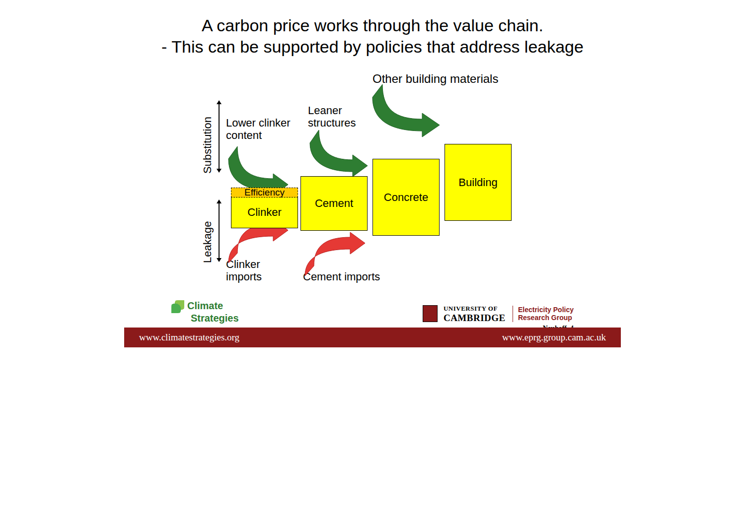A carbon price works through the value chain.
- This can be supported by policies that address leakage
Substitution
Leakage
Other building materials
Leaner
structures
Lower clinker
content
Clinker
imports
Cement imports
Clinker
Efficiency
Cement
Concrete
Building
Climate
Strategies
UNIVERSITY OF
CAMBRIDGE Electricity Policy
Research Group
Neuhoff, 4
www.climatestrategies.org
www.eprg.group.cam.ac.uk